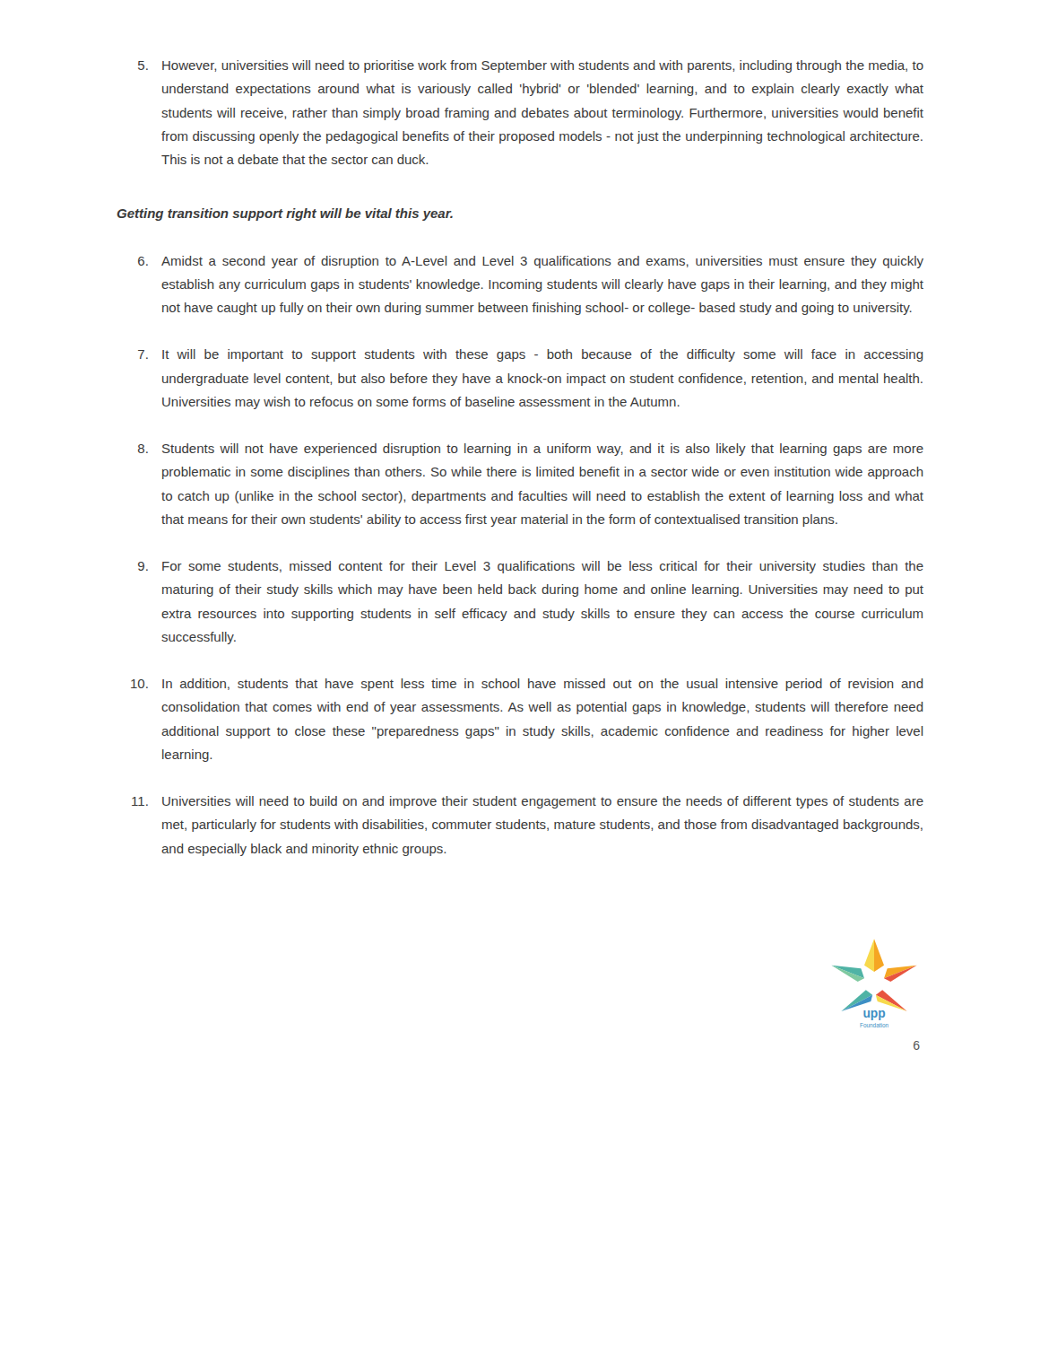However, universities will need to prioritise work from September with students and with parents, including through the media, to understand expectations around what is variously called 'hybrid' or 'blended' learning, and to explain clearly exactly what students will receive, rather than simply broad framing and debates about terminology. Furthermore, universities would benefit from discussing openly the pedagogical benefits of their proposed models - not just the underpinning technological architecture. This is not a debate that the sector can duck.
Getting transition support right will be vital this year.
Amidst a second year of disruption to A-Level and Level 3 qualifications and exams, universities must ensure they quickly establish any curriculum gaps in students' knowledge. Incoming students will clearly have gaps in their learning, and they might not have caught up fully on their own during summer between finishing school- or college- based study and going to university.
It will be important to support students with these gaps - both because of the difficulty some will face in accessing undergraduate level content, but also before they have a knock-on impact on student confidence, retention, and mental health. Universities may wish to refocus on some forms of baseline assessment in the Autumn.
Students will not have experienced disruption to learning in a uniform way, and it is also likely that learning gaps are more problematic in some disciplines than others. So while there is limited benefit in a sector wide or even institution wide approach to catch up (unlike in the school sector), departments and faculties will need to establish the extent of learning loss and what that means for their own students' ability to access first year material in the form of contextualised transition plans.
For some students, missed content for their Level 3 qualifications will be less critical for their university studies than the maturing of their study skills which may have been held back during home and online learning. Universities may need to put extra resources into supporting students in self efficacy and study skills to ensure they can access the course curriculum successfully.
In addition, students that have spent less time in school have missed out on the usual intensive period of revision and consolidation that comes with end of year assessments. As well as potential gaps in knowledge, students will therefore need additional support to close these "preparedness gaps" in study skills, academic confidence and readiness for higher level learning.
Universities will need to build on and improve their student engagement to ensure the needs of different types of students are met, particularly for students with disabilities, commuter students, mature students, and those from disadvantaged backgrounds, and especially black and minority ethnic groups.
upp Foundation
6